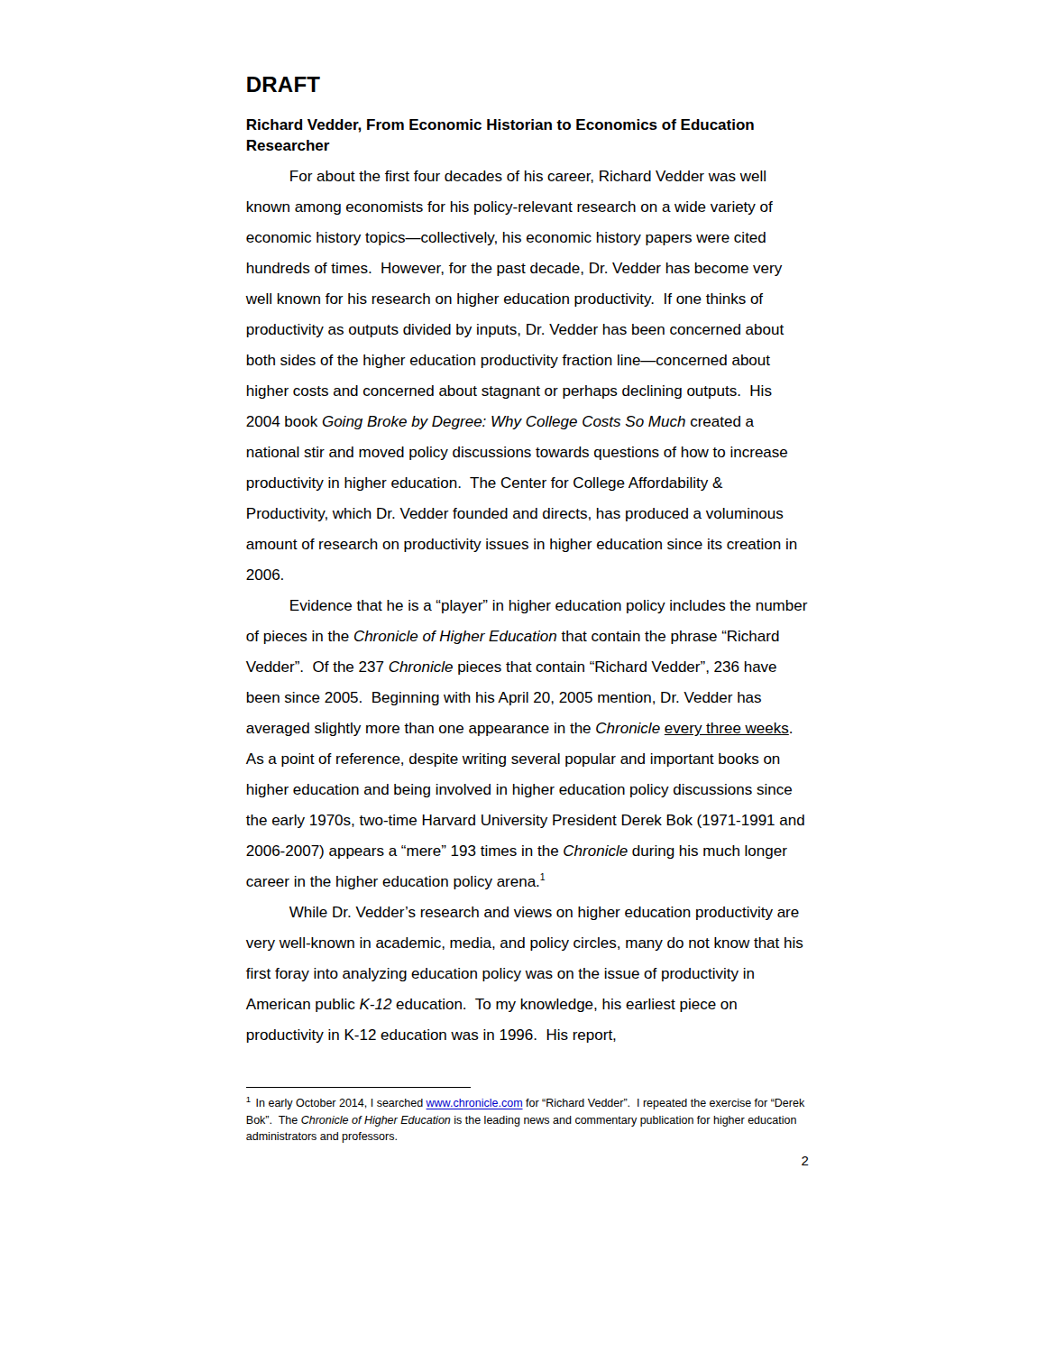DRAFT
Richard Vedder, From Economic Historian to Economics of Education Researcher
For about the first four decades of his career, Richard Vedder was well known among economists for his policy-relevant research on a wide variety of economic history topics—collectively, his economic history papers were cited hundreds of times. However, for the past decade, Dr. Vedder has become very well known for his research on higher education productivity. If one thinks of productivity as outputs divided by inputs, Dr. Vedder has been concerned about both sides of the higher education productivity fraction line—concerned about higher costs and concerned about stagnant or perhaps declining outputs. His 2004 book Going Broke by Degree: Why College Costs So Much created a national stir and moved policy discussions towards questions of how to increase productivity in higher education. The Center for College Affordability & Productivity, which Dr. Vedder founded and directs, has produced a voluminous amount of research on productivity issues in higher education since its creation in 2006.
Evidence that he is a “player” in higher education policy includes the number of pieces in the Chronicle of Higher Education that contain the phrase “Richard Vedder”. Of the 237 Chronicle pieces that contain “Richard Vedder”, 236 have been since 2005. Beginning with his April 20, 2005 mention, Dr. Vedder has averaged slightly more than one appearance in the Chronicle every three weeks. As a point of reference, despite writing several popular and important books on higher education and being involved in higher education policy discussions since the early 1970s, two-time Harvard University President Derek Bok (1971-1991 and 2006-2007) appears a “mere” 193 times in the Chronicle during his much longer career in the higher education policy arena.1
While Dr. Vedder’s research and views on higher education productivity are very well-known in academic, media, and policy circles, many do not know that his first foray into analyzing education policy was on the issue of productivity in American public K-12 education. To my knowledge, his earliest piece on productivity in K-12 education was in 1996. His report,
1 In early October 2014, I searched www.chronicle.com for “Richard Vedder”. I repeated the exercise for “Derek Bok”. The Chronicle of Higher Education is the leading news and commentary publication for higher education administrators and professors.
2